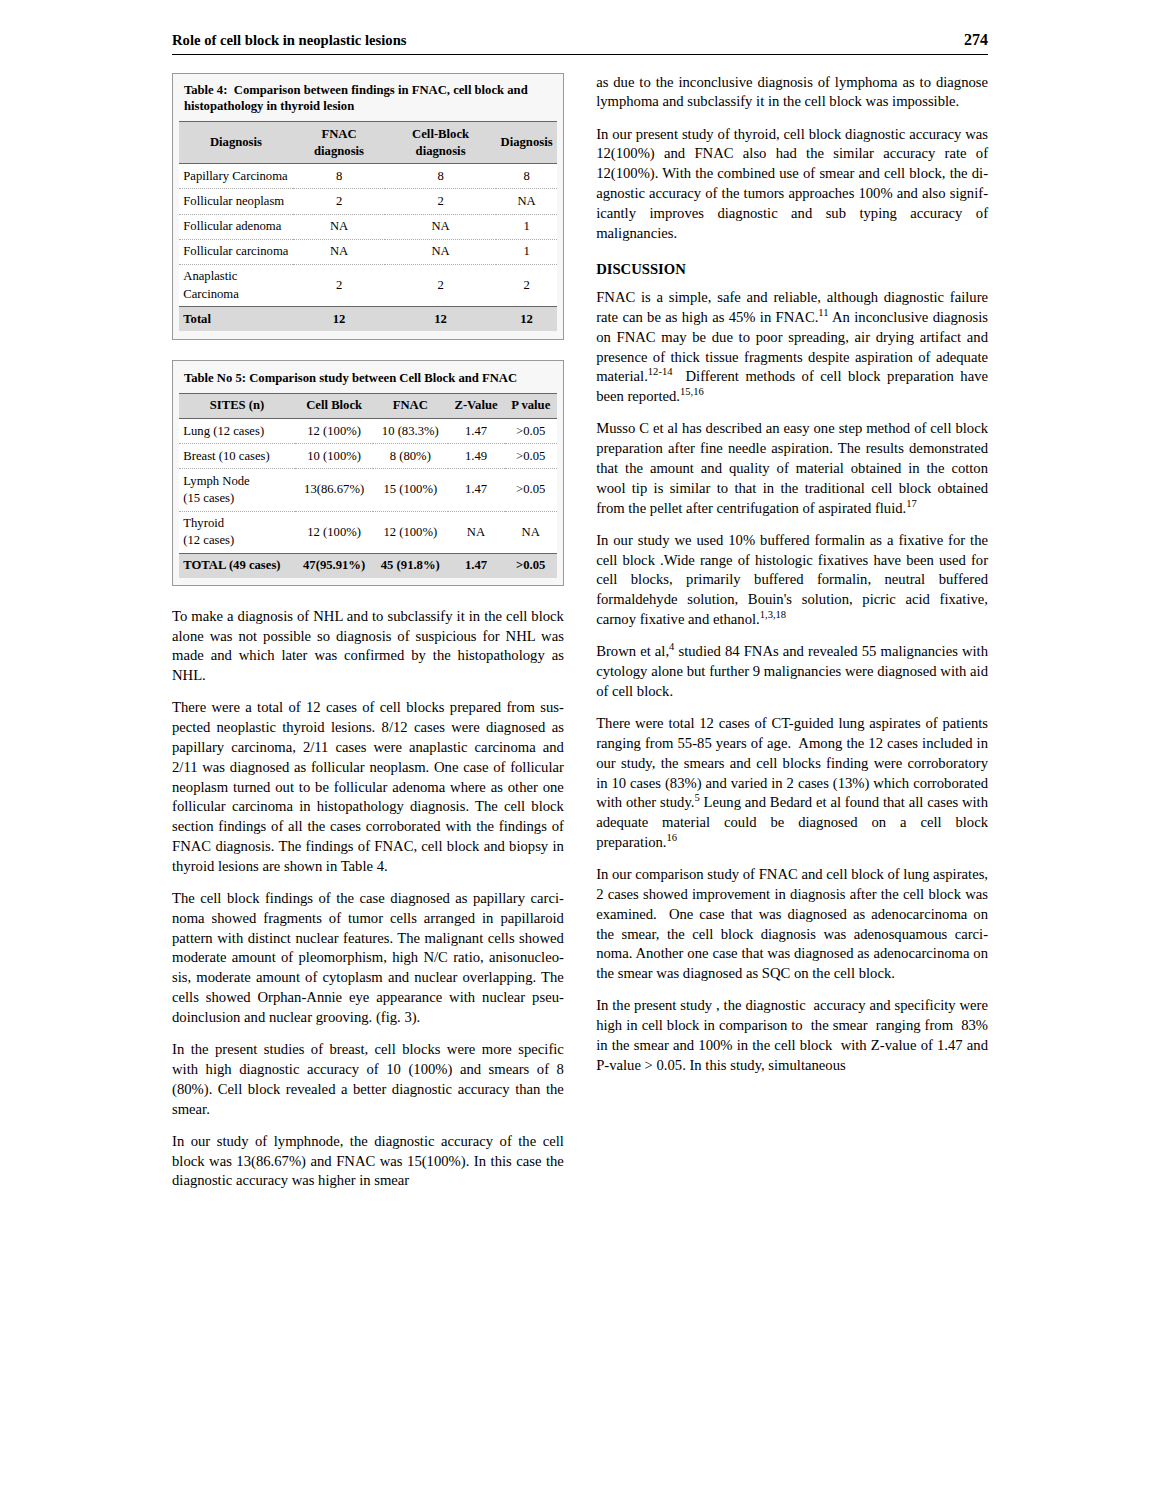Role of cell block in neoplastic lesions 274
Table 4: Comparison between findings in FNAC, cell block and histopathology in thyroid lesion
| Diagnosis | FNAC diagnosis | Cell-Block diagnosis | Diagnosis |
| --- | --- | --- | --- |
| Papillary Carcinoma | 8 | 8 | 8 |
| Follicular neoplasm | 2 | 2 | NA |
| Follicular adenoma | NA | NA | 1 |
| Follicular carcinoma | NA | NA | 1 |
| Anaplastic Carcinoma | 2 | 2 | 2 |
| Total | 12 | 12 | 12 |
Table No 5: Comparison study between Cell Block and FNAC
| SITES (n) | Cell Block | FNAC | Z-Value | P value |
| --- | --- | --- | --- | --- |
| Lung (12 cases) | 12 (100%) | 10 (83.3%) | 1.47 | >0.05 |
| Breast (10 cases) | 10 (100%) | 8 (80%) | 1.49 | >0.05 |
| Lymph Node (15 cases) | 13(86.67%) | 15 (100%) | 1.47 | >0.05 |
| Thyroid (12 cases) | 12 (100%) | 12 (100%) | NA | NA |
| TOTAL (49 cases) | 47(95.91%) | 45 (91.8%) | 1.47 | >0.05 |
To make a diagnosis of NHL and to subclassify it in the cell block alone was not possible so diagnosis of suspicious for NHL was made and which later was confirmed by the histopathology as NHL.
There were a total of 12 cases of cell blocks prepared from suspected neoplastic thyroid lesions. 8/12 cases were diagnosed as papillary carcinoma, 2/11 cases were anaplastic carcinoma and 2/11 was diagnosed as follicular neoplasm. One case of follicular neoplasm turned out to be follicular adenoma where as other one follicular carcinoma in histopathology diagnosis. The cell block section findings of all the cases corroborated with the findings of FNAC diagnosis. The findings of FNAC, cell block and biopsy in thyroid lesions are shown in Table 4.
The cell block findings of the case diagnosed as papillary carcinoma showed fragments of tumor cells arranged in papillaroid pattern with distinct nuclear features. The malignant cells showed moderate amount of pleomorphism, high N/C ratio, anisonucleosis, moderate amount of cytoplasm and nuclear overlapping. The cells showed Orphan-Annie eye appearance with nuclear pseudoinclusion and nuclear grooving. (fig. 3).
In the present studies of breast, cell blocks were more specific with high diagnostic accuracy of 10 (100%) and smears of 8 (80%). Cell block revealed a better diagnostic accuracy than the smear.
In our study of lymphnode, the diagnostic accuracy of the cell block was 13(86.67%) and FNAC was 15(100%). In this case the diagnostic accuracy was higher in smear
as due to the inconclusive diagnosis of lymphoma as to diagnose lymphoma and subclassify it in the cell block was impossible.
In our present study of thyroid, cell block diagnostic accuracy was 12(100%) and FNAC also had the similar accuracy rate of 12(100%). With the combined use of smear and cell block, the diagnostic accuracy of the tumors approaches 100% and also significantly improves diagnostic and sub typing accuracy of malignancies.
DISCUSSION
FNAC is a simple, safe and reliable, although diagnostic failure rate can be as high as 45% in FNAC.11 An inconclusive diagnosis on FNAC may be due to poor spreading, air drying artifact and presence of thick tissue fragments despite aspiration of adequate material.12-14 Different methods of cell block preparation have been reported.15,16
Musso C et al has described an easy one step method of cell block preparation after fine needle aspiration. The results demonstrated that the amount and quality of material obtained in the cotton wool tip is similar to that in the traditional cell block obtained from the pellet after centrifugation of aspirated fluid.17
In our study we used 10% buffered formalin as a fixative for the cell block .Wide range of histologic fixatives have been used for cell blocks, primarily buffered formalin, neutral buffered formaldehyde solution, Bouin's solution, picric acid fixative, carnoy fixative and ethanol.1,3,18
Brown et al,4 studied 84 FNAs and revealed 55 malignancies with cytology alone but further 9 malignancies were diagnosed with aid of cell block.
There were total 12 cases of CT-guided lung aspirates of patients ranging from 55-85 years of age. Among the 12 cases included in our study, the smears and cell blocks finding were corroboratory in 10 cases (83%) and varied in 2 cases (13%) which corroborated with other study.5 Leung and Bedard et al found that all cases with adequate material could be diagnosed on a cell block preparation.16
In our comparison study of FNAC and cell block of lung aspirates, 2 cases showed improvement in diagnosis after the cell block was examined. One case that was diagnosed as adenocarcinoma on the smear, the cell block diagnosis was adenosquamous carcinoma. Another one case that was diagnosed as adenocarcinoma on the smear was diagnosed as SQC on the cell block.
In the present study , the diagnostic accuracy and specificity were high in cell block in comparison to the smear ranging from 83% in the smear and 100% in the cell block with Z-value of 1.47 and P-value > 0.05. In this study, simultaneous